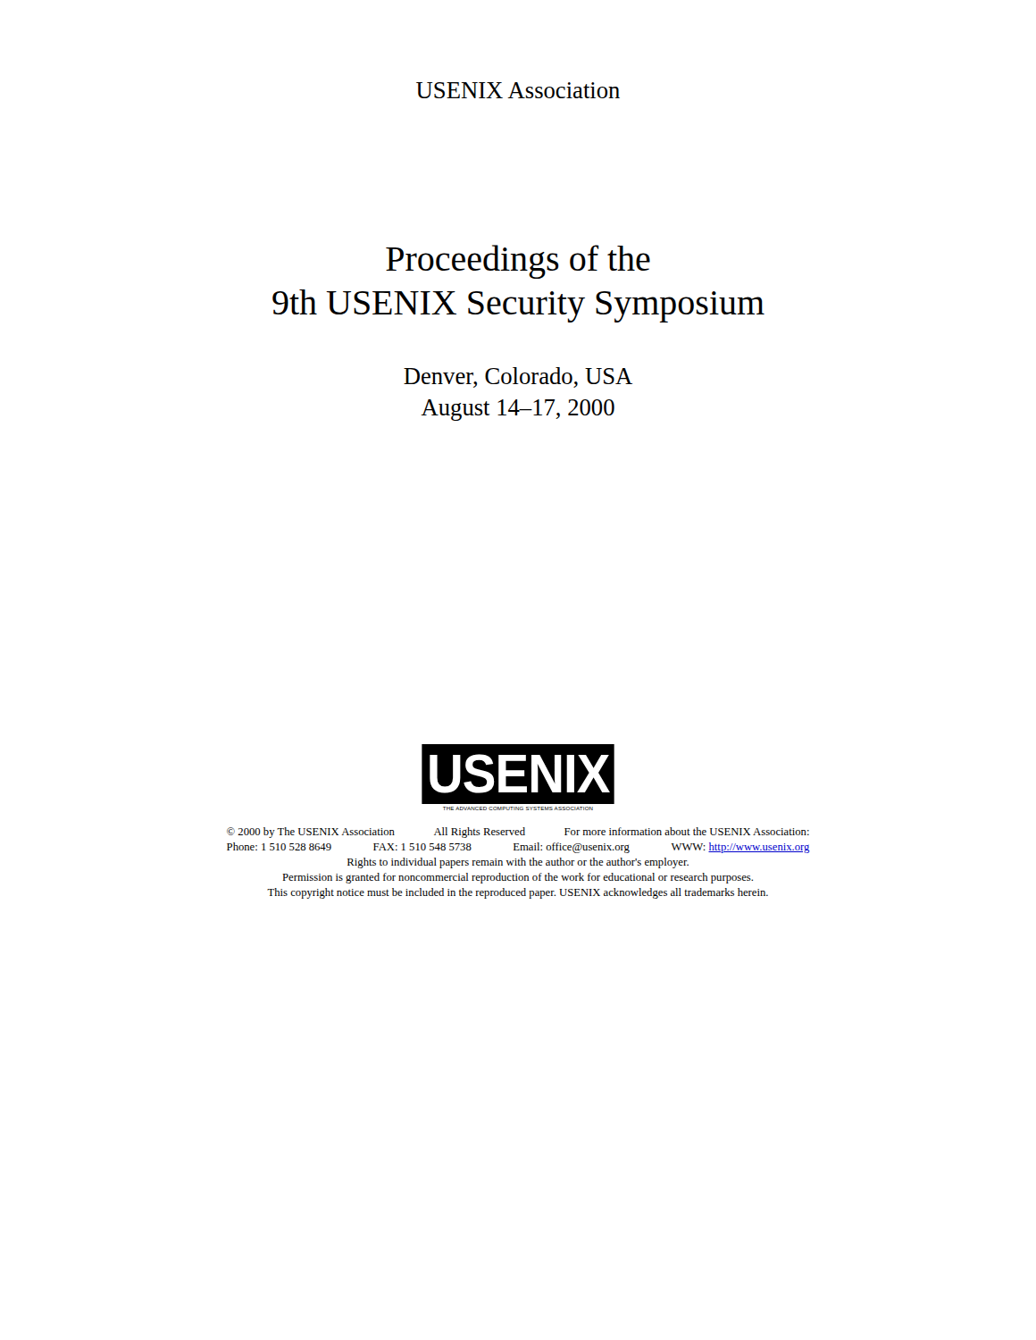USENIX Association
Proceedings of the
9th USENIX Security Symposium
Denver, Colorado, USA
August 14–17, 2000
USENIX
THE ADVANCED COMPUTING SYSTEMS ASSOCIATION
© 2000 by The USENIX Association All Rights Reserved For more information about the USENIX Association:
Phone: 1 510 528 8649 FAX: 1 510 548 5738 Email: office@usenix.org WWW: http://www.usenix.org
Rights to individual papers remain with the author or the author's employer.
Permission is granted for noncommercial reproduction of the work for educational or research purposes.
This copyright notice must be included in the reproduced paper. USENIX acknowledges all trademarks herein.